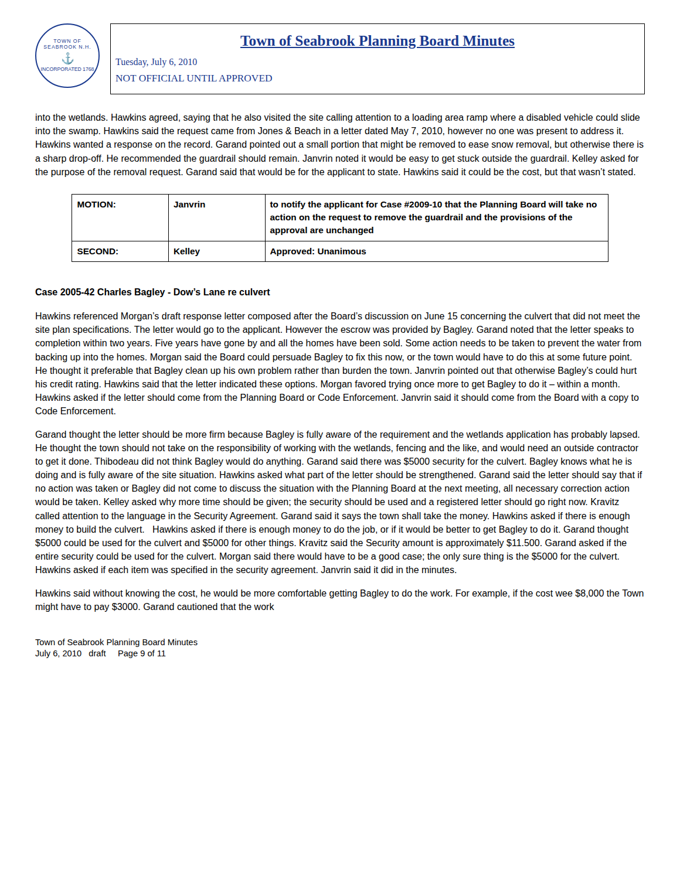TOWN OF SEABROOK N.H.
⚓
INCORPORATED 1768
Town of Seabrook Planning Board Minutes
Tuesday, July 6, 2010
NOT OFFICIAL UNTIL APPROVED
into the wetlands. Hawkins agreed, saying that he also visited the site calling attention to a loading area ramp where a disabled vehicle could slide into the swamp. Hawkins said the request came from Jones & Beach in a letter dated May 7, 2010, however no one was present to address it. Hawkins wanted a response on the record. Garand pointed out a small portion that might be removed to ease snow removal, but otherwise there is a sharp drop-off. He recommended the guardrail should remain. Janvrin noted it would be easy to get stuck outside the guardrail. Kelley asked for the purpose of the removal request. Garand said that would be for the applicant to state. Hawkins said it could be the cost, but that wasn’t stated.
| MOTION: | Janvrin | to notify the applicant for Case #2009-10 that the Planning Board will take no action on the request to remove the guardrail and the provisions of the approval are unchanged |
| SECOND: | Kelley | Approved: Unanimous |
Case 2005-42 Charles Bagley - Dow’s Lane re culvert
Hawkins referenced Morgan’s draft response letter composed after the Board’s discussion on June 15 concerning the culvert that did not meet the site plan specifications. The letter would go to the applicant. However the escrow was provided by Bagley. Garand noted that the letter speaks to completion within two years. Five years have gone by and all the homes have been sold. Some action needs to be taken to prevent the water from backing up into the homes. Morgan said the Board could persuade Bagley to fix this now, or the town would have to do this at some future point. He thought it preferable that Bagley clean up his own problem rather than burden the town. Janvrin pointed out that otherwise Bagley’s could hurt his credit rating. Hawkins said that the letter indicated these options. Morgan favored trying once more to get Bagley to do it – within a month. Hawkins asked if the letter should come from the Planning Board or Code Enforcement. Janvrin said it should come from the Board with a copy to Code Enforcement.
Garand thought the letter should be more firm because Bagley is fully aware of the requirement and the wetlands application has probably lapsed. He thought the town should not take on the responsibility of working with the wetlands, fencing and the like, and would need an outside contractor to get it done. Thibodeau did not think Bagley would do anything. Garand said there was $5000 security for the culvert. Bagley knows what he is doing and is fully aware of the site situation. Hawkins asked what part of the letter should be strengthened. Garand said the letter should say that if no action was taken or Bagley did not come to discuss the situation with the Planning Board at the next meeting, all necessary correction action would be taken. Kelley asked why more time should be given; the security should be used and a registered letter should go right now. Kravitz called attention to the language in the Security Agreement. Garand said it says the town shall take the money. Hawkins asked if there is enough money to build the culvert. Hawkins asked if there is enough money to do the job, or if it would be better to get Bagley to do it. Garand thought $5000 could be used for the culvert and $5000 for other things. Kravitz said the Security amount is approximately $11.500. Garand asked if the entire security could be used for the culvert. Morgan said there would have to be a good case; the only sure thing is the $5000 for the culvert. Hawkins asked if each item was specified in the security agreement. Janvrin said it did in the minutes.
Hawkins said without knowing the cost, he would be more comfortable getting Bagley to do the work. For example, if the cost wee $8,000 the Town might have to pay $3000. Garand cautioned that the work
Town of Seabrook Planning Board Minutes
July 6, 2010 draft Page 9 of 11